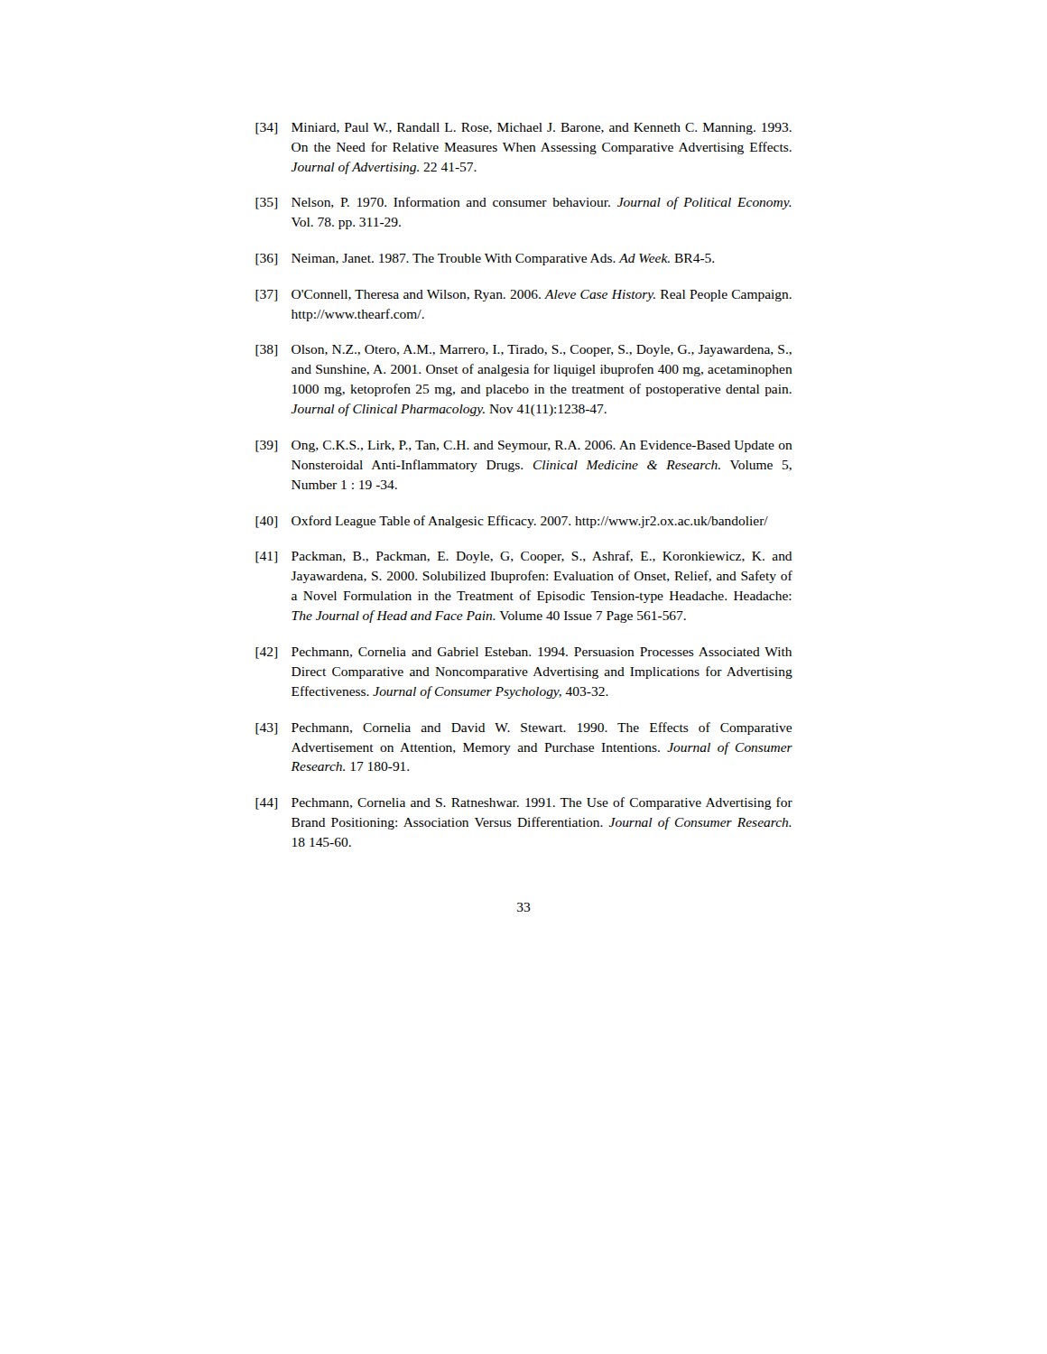[34] Miniard, Paul W., Randall L. Rose, Michael J. Barone, and Kenneth C. Manning. 1993. On the Need for Relative Measures When Assessing Comparative Advertising Effects. Journal of Advertising. 22 41-57.
[35] Nelson, P. 1970. Information and consumer behaviour. Journal of Political Economy. Vol. 78. pp. 311-29.
[36] Neiman, Janet. 1987. The Trouble With Comparative Ads. Ad Week. BR4-5.
[37] O'Connell, Theresa and Wilson, Ryan. 2006. Aleve Case History. Real People Campaign. http://www.thearf.com/.
[38] Olson, N.Z., Otero, A.M., Marrero, I., Tirado, S., Cooper, S., Doyle, G., Jayawardena, S., and Sunshine, A. 2001. Onset of analgesia for liquigel ibuprofen 400 mg, acetaminophen 1000 mg, ketoprofen 25 mg, and placebo in the treatment of postoperative dental pain. Journal of Clinical Pharmacology. Nov 41(11):1238-47.
[39] Ong, C.K.S., Lirk, P., Tan, C.H. and Seymour, R.A. 2006. An Evidence-Based Update on Nonsteroidal Anti-Inflammatory Drugs. Clinical Medicine & Research. Volume 5, Number 1 : 19 -34.
[40] Oxford League Table of Analgesic Efficacy. 2007. http://www.jr2.ox.ac.uk/bandolier/
[41] Packman, B., Packman, E. Doyle, G, Cooper, S., Ashraf, E., Koronkiewicz, K. and Jayawardena, S. 2000. Solubilized Ibuprofen: Evaluation of Onset, Relief, and Safety of a Novel Formulation in the Treatment of Episodic Tension-type Headache. Headache: The Journal of Head and Face Pain. Volume 40 Issue 7 Page 561-567.
[42] Pechmann, Cornelia and Gabriel Esteban. 1994. Persuasion Processes Associated With Direct Comparative and Noncomparative Advertising and Implications for Advertising Effectiveness. Journal of Consumer Psychology, 403-32.
[43] Pechmann, Cornelia and David W. Stewart. 1990. The Effects of Comparative Advertisement on Attention, Memory and Purchase Intentions. Journal of Consumer Research. 17 180-91.
[44] Pechmann, Cornelia and S. Ratneshwar. 1991. The Use of Comparative Advertising for Brand Positioning: Association Versus Differentiation. Journal of Consumer Research. 18 145-60.
33